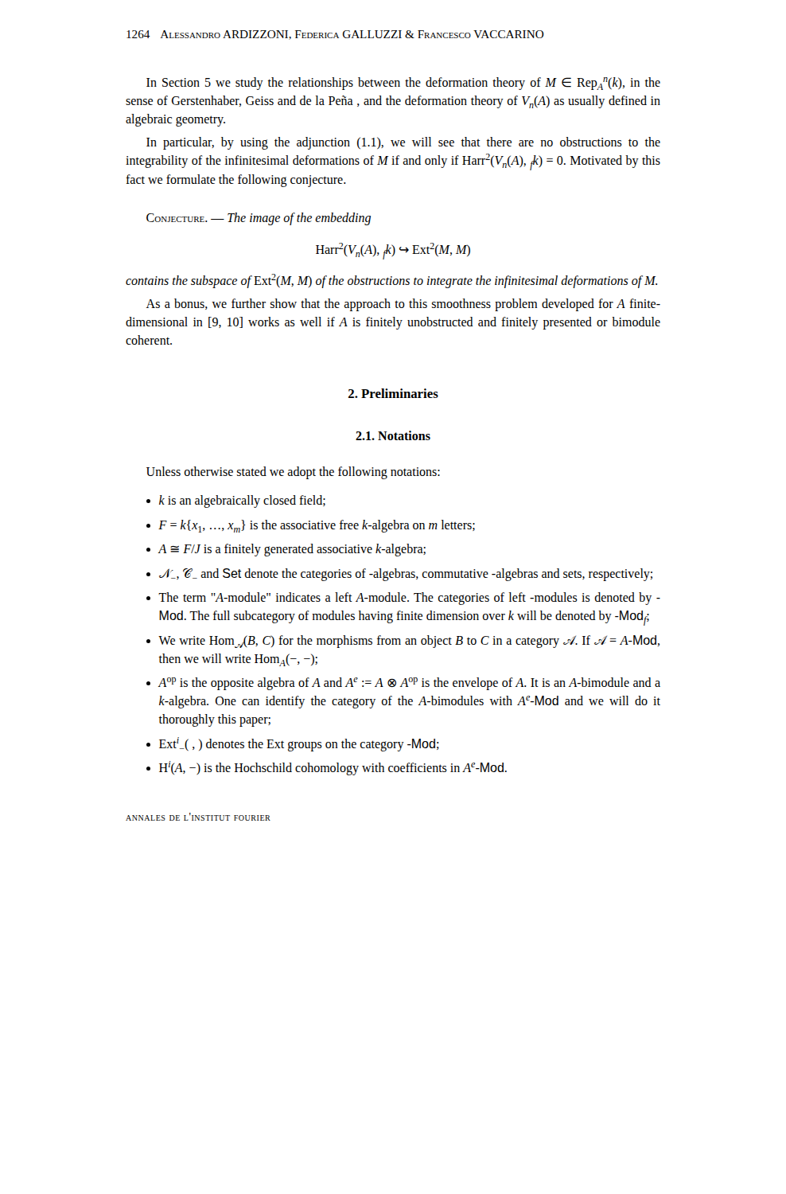1264 Alessandro ARDIZZONI, Federica GALLUZZI & Francesco VACCARINO
In Section 5 we study the relationships between the deformation theory of M ∈ RepAn(k), in the sense of Gerstenhaber, Geiss and de la Peña , and the deformation theory of Vn(A) as usually defined in algebraic geometry.
In particular, by using the adjunction (1.1), we will see that there are no obstructions to the integrability of the infinitesimal deformations of M if and only if Harr2(Vn(A), fk) = 0. Motivated by this fact we formulate the following conjecture.
Conjecture. — The image of the embedding
Harr2(Vn(A), fk) ↪ Ext2(M, M)
contains the subspace of Ext2(M, M) of the obstructions to integrate the infinitesimal deformations of M.
As a bonus, we further show that the approach to this smoothness problem developed for A finite-dimensional in [9, 10] works as well if A is finitely unobstructed and finitely presented or bimodule coherent.
2. Preliminaries
2.1. Notations
Unless otherwise stated we adopt the following notations:
k is an algebraically closed field;
F = k{x1, …, xm} is the associative free k-algebra on m letters;
A ≅ F/J is a finitely generated associative k-algebra;
𝒩−, 𝒞− and Set denote the categories of -algebras, commutative -algebras and sets, respectively;
The term "A-module" indicates a left A-module. The categories of left -modules is denoted by -Mod. The full subcategory of modules having finite dimension over k will be denoted by -Modf;
We write Hom𝒜(B, C) for the morphisms from an object B to C in a category 𝒜. If 𝒜 = A-Mod, then we will write HomA(−, −);
Aop is the opposite algebra of A and Ae := A ⊗ Aop is the envelope of A. It is an A-bimodule and a k-algebra. One can identify the category of the A-bimodules with Ae-Mod and we will do it thoroughly this paper;
Exti−( , ) denotes the Ext groups on the category -Mod;
Hi(A, −) is the Hochschild cohomology with coefficients in Ae-Mod.
annales de l'institut fourier